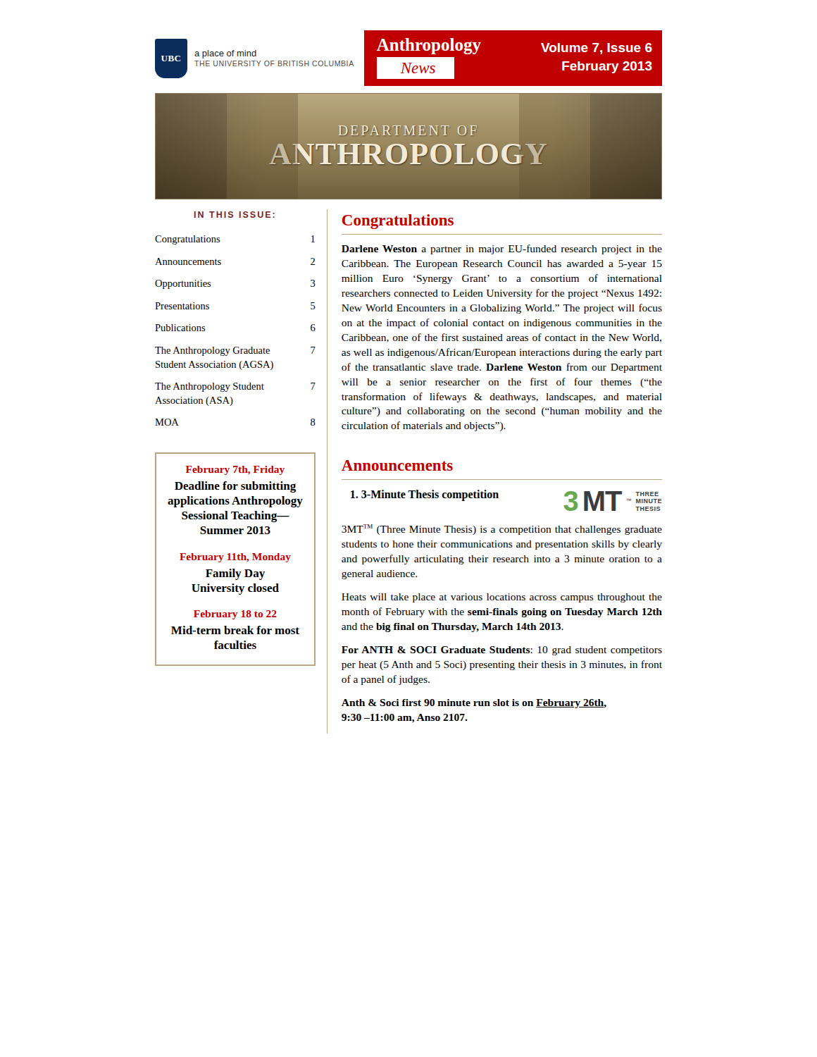UBC
a place of mind
The University of British Columbia
Anthropology News
Volume 7, Issue 6
February 2013
DEPARTMENT OF ANTHROPOLOGY
IN THIS ISSUE:
| Congratulations | 1 |
| Announcements | 2 |
| Opportunities | 3 |
| Presentations | 5 |
| Publications | 6 |
| The Anthropology Graduate Student Association (AGSA) | 7 |
| The Anthropology Student Association (ASA) | 7 |
| MOA | 8 |
February 7th, Friday
Deadline for submitting applications Anthropology Sessional Teaching—Summer 2013
February 11th, Monday
Family Day
University closed
February 18 to 22
Mid-term break for most faculties
Congratulations
Darlene Weston a partner in major EU-funded research project in the Caribbean. The European Research Council has awarded a 5-year 15 million Euro ‘Synergy Grant’ to a consortium of international researchers connected to Leiden University for the project “Nexus 1492: New World Encounters in a Globalizing World.” The project will focus on at the impact of colonial contact on indigenous communities in the Caribbean, one of the first sustained areas of contact in the New World, as well as indigenous/African/European interactions during the early part of the transatlantic slave trade. Darlene Weston from our Department will be a senior researcher on the first of four themes (“the transformation of lifeways & deathways, landscapes, and material culture”) and collaborating on the second (“human mobility and the circulation of materials and objects”).
Announcements
3-Minute Thesis competition
3 MT™ Three
Minute
Thesis
3MTTM (Three Minute Thesis) is a competition that challenges graduate students to hone their communications and presentation skills by clearly and powerfully articulating their research into a 3 minute oration to a general audience.
Heats will take place at various locations across campus throughout the month of February with the semi-finals going on Tuesday March 12th and the big final on Thursday, March 14th 2013.
For ANTH & SOCI Graduate Students: 10 grad student competitors per heat (5 Anth and 5 Soci) presenting their thesis in 3 minutes, in front of a panel of judges.
Anth & Soci first 90 minute run slot is on February 26th,
9:30 –11:00 am, Anso 2107.